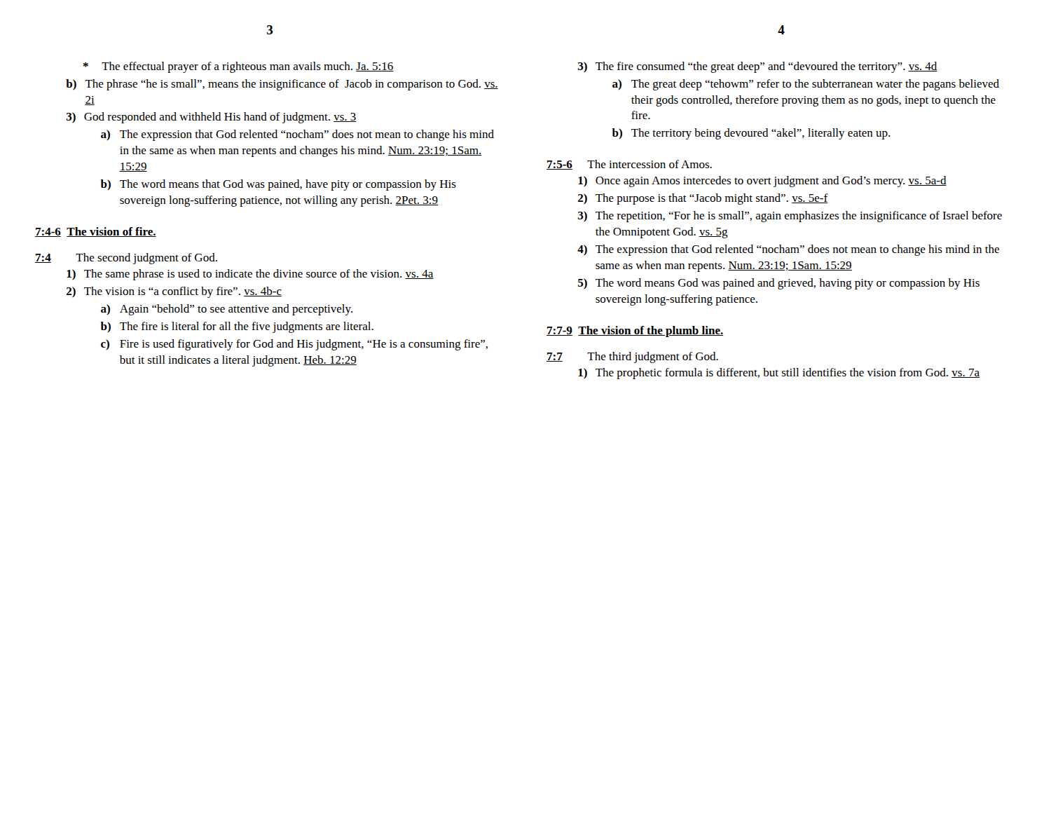3
* The effectual prayer of a righteous man avails much. Ja. 5:16
b) The phrase “he is small”, means the insignificance of Jacob in comparison to God. vs. 2i
3) God responded and withheld His hand of judgment. vs. 3
a) The expression that God relented “nocham” does not mean to change his mind in the same as when man repents and changes his mind. Num. 23:19; 1Sam. 15:29
b) The word means that God was pained, have pity or compassion by His sovereign long-suffering patience, not willing any perish. 2Pet. 3:9
7:4-6 The vision of fire.
7:4 The second judgment of God.
1) The same phrase is used to indicate the divine source of the vision. vs. 4a
2) The vision is “a conflict by fire”. vs. 4b-c
a) Again “behold” to see attentive and perceptively.
b) The fire is literal for all the five judgments are literal.
c) Fire is used figuratively for God and His judgment, “He is a consuming fire”, but it still indicates a literal judgment. Heb. 12:29
4
3) The fire consumed “the great deep” and “devoured the territory”. vs. 4d
a) The great deep “tehowm” refer to the subterranean water the pagans believed their gods controlled, therefore proving them as no gods, inept to quench the fire.
b) The territory being devoured “akel”, literally eaten up.
7:5-6 The intercession of Amos.
1) Once again Amos intercedes to overt judgment and God’s mercy. vs. 5a-d
2) The purpose is that “Jacob might stand”. vs. 5e-f
3) The repetition, “For he is small”, again emphasizes the insignificance of Israel before the Omnipotent God. vs. 5g
4) The expression that God relented “nocham” does not mean to change his mind in the same as when man repents. Num. 23:19; 1Sam. 15:29
5) The word means God was pained and grieved, having pity or compassion by His sovereign long-suffering patience.
7:7-9 The vision of the plumb line.
7:7 The third judgment of God.
1) The prophetic formula is different, but still identifies the vision from God. vs. 7a